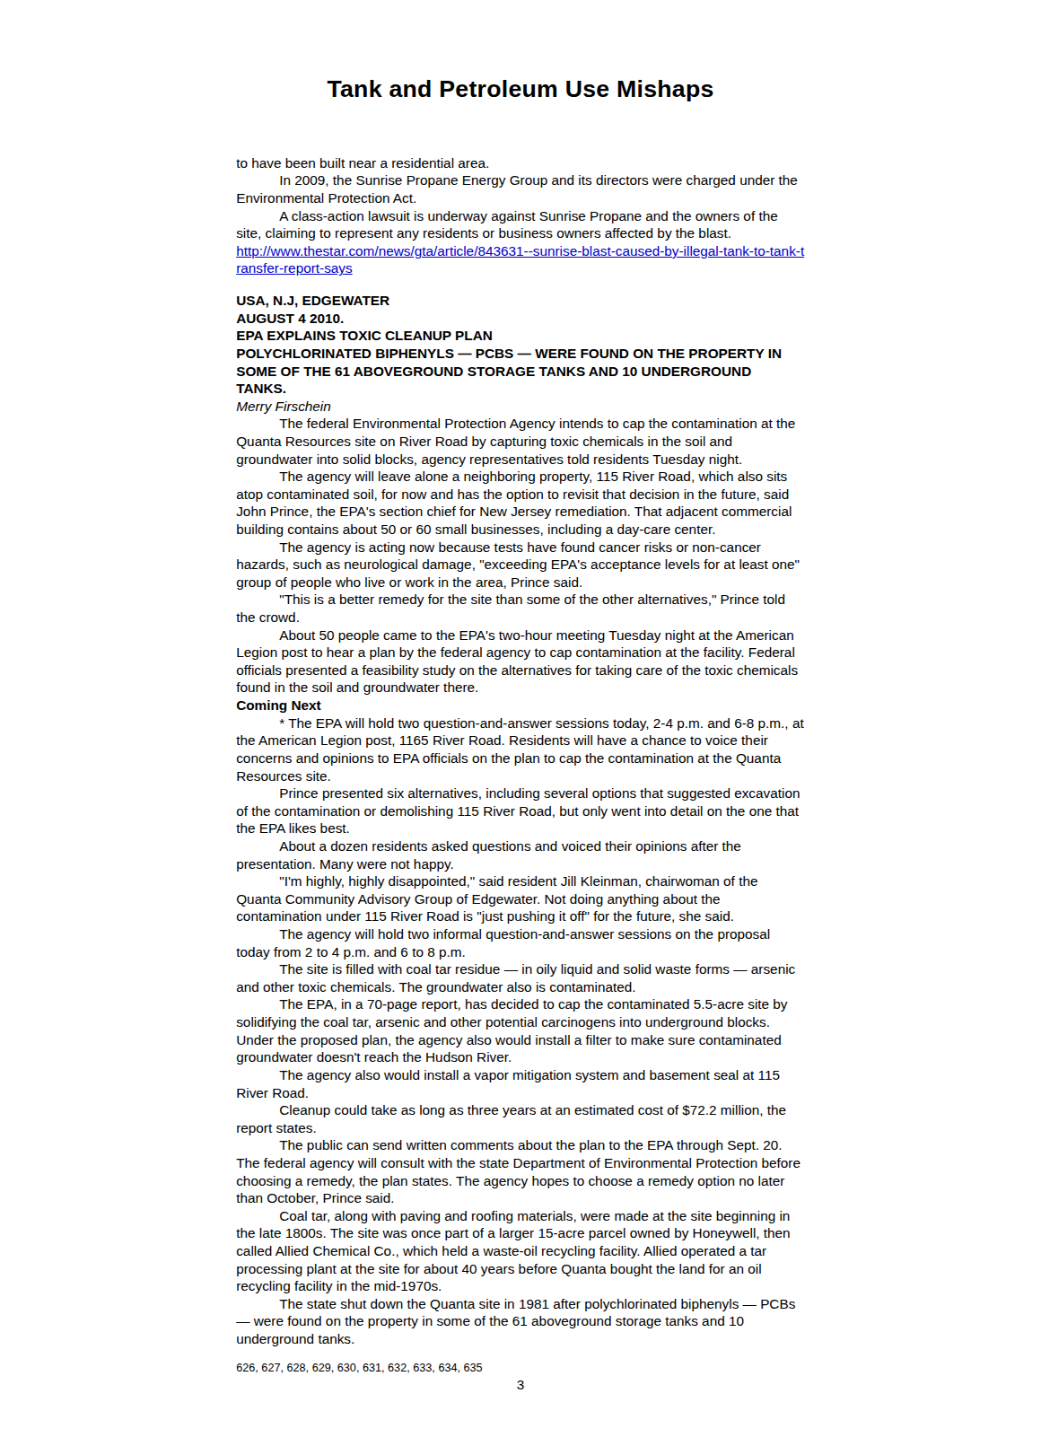Tank and Petroleum Use Mishaps
to have been built near a residential area.
In 2009, the Sunrise Propane Energy Group and its directors were charged under the Environmental Protection Act.
A class-action lawsuit is underway against Sunrise Propane and the owners of the site, claiming to represent any residents or business owners affected by the blast.
http://www.thestar.com/news/gta/article/843631--sunrise-blast-caused-by-illegal-tank-to-tank-transfer-report-says
USA, N.J, EDGEWATER
AUGUST 4 2010.
EPA EXPLAINS TOXIC CLEANUP PLAN
POLYCHLORINATED BIPHENYLS — PCBS — WERE FOUND ON THE PROPERTY IN SOME OF THE 61 ABOVEGROUND STORAGE TANKS AND 10 UNDERGROUND TANKS.
Merry Firschein
The federal Environmental Protection Agency intends to cap the contamination at the Quanta Resources site on River Road by capturing toxic chemicals in the soil and groundwater into solid blocks, agency representatives told residents Tuesday night.
The agency will leave alone a neighboring property, 115 River Road, which also sits atop contaminated soil, for now and has the option to revisit that decision in the future, said John Prince, the EPA's section chief for New Jersey remediation. That adjacent commercial building contains about 50 or 60 small businesses, including a day-care center.
The agency is acting now because tests have found cancer risks or non-cancer hazards, such as neurological damage, "exceeding EPA's acceptance levels for at least one" group of people who live or work in the area, Prince said.
"This is a better remedy for the site than some of the other alternatives," Prince told the crowd.
About 50 people came to the EPA's two-hour meeting Tuesday night at the American Legion post to hear a plan by the federal agency to cap contamination at the facility. Federal officials presented a feasibility study on the alternatives for taking care of the toxic chemicals found in the soil and groundwater there.
Coming Next
* The EPA will hold two question-and-answer sessions today, 2-4 p.m. and 6-8 p.m., at the American Legion post, 1165 River Road. Residents will have a chance to voice their concerns and opinions to EPA officials on the plan to cap the contamination at the Quanta Resources site.
Prince presented six alternatives, including several options that suggested excavation of the contamination or demolishing 115 River Road, but only went into detail on the one that the EPA likes best.
About a dozen residents asked questions and voiced their opinions after the presentation. Many were not happy.
"I'm highly, highly disappointed," said resident Jill Kleinman, chairwoman of the Quanta Community Advisory Group of Edgewater. Not doing anything about the contamination under 115 River Road is "just pushing it off" for the future, she said.
The agency will hold two informal question-and-answer sessions on the proposal today from 2 to 4 p.m. and 6 to 8 p.m.
The site is filled with coal tar residue — in oily liquid and solid waste forms — arsenic and other toxic chemicals. The groundwater also is contaminated.
The EPA, in a 70-page report, has decided to cap the contaminated 5.5-acre site by solidifying the coal tar, arsenic and other potential carcinogens into underground blocks. Under the proposed plan, the agency also would install a filter to make sure contaminated groundwater doesn't reach the Hudson River.
The agency also would install a vapor mitigation system and basement seal at 115 River Road.
Cleanup could take as long as three years at an estimated cost of $72.2 million, the report states.
The public can send written comments about the plan to the EPA through Sept. 20. The federal agency will consult with the state Department of Environmental Protection before choosing a remedy, the plan states. The agency hopes to choose a remedy option no later than October, Prince said.
Coal tar, along with paving and roofing materials, were made at the site beginning in the late 1800s. The site was once part of a larger 15-acre parcel owned by Honeywell, then called Allied Chemical Co., which held a waste-oil recycling facility. Allied operated a tar processing plant at the site for about 40 years before Quanta bought the land for an oil recycling facility in the mid-1970s.
The state shut down the Quanta site in 1981 after polychlorinated biphenyls — PCBs — were found on the property in some of the 61 aboveground storage tanks and 10 underground tanks.
626, 627, 628, 629, 630, 631, 632, 633, 634, 635
3